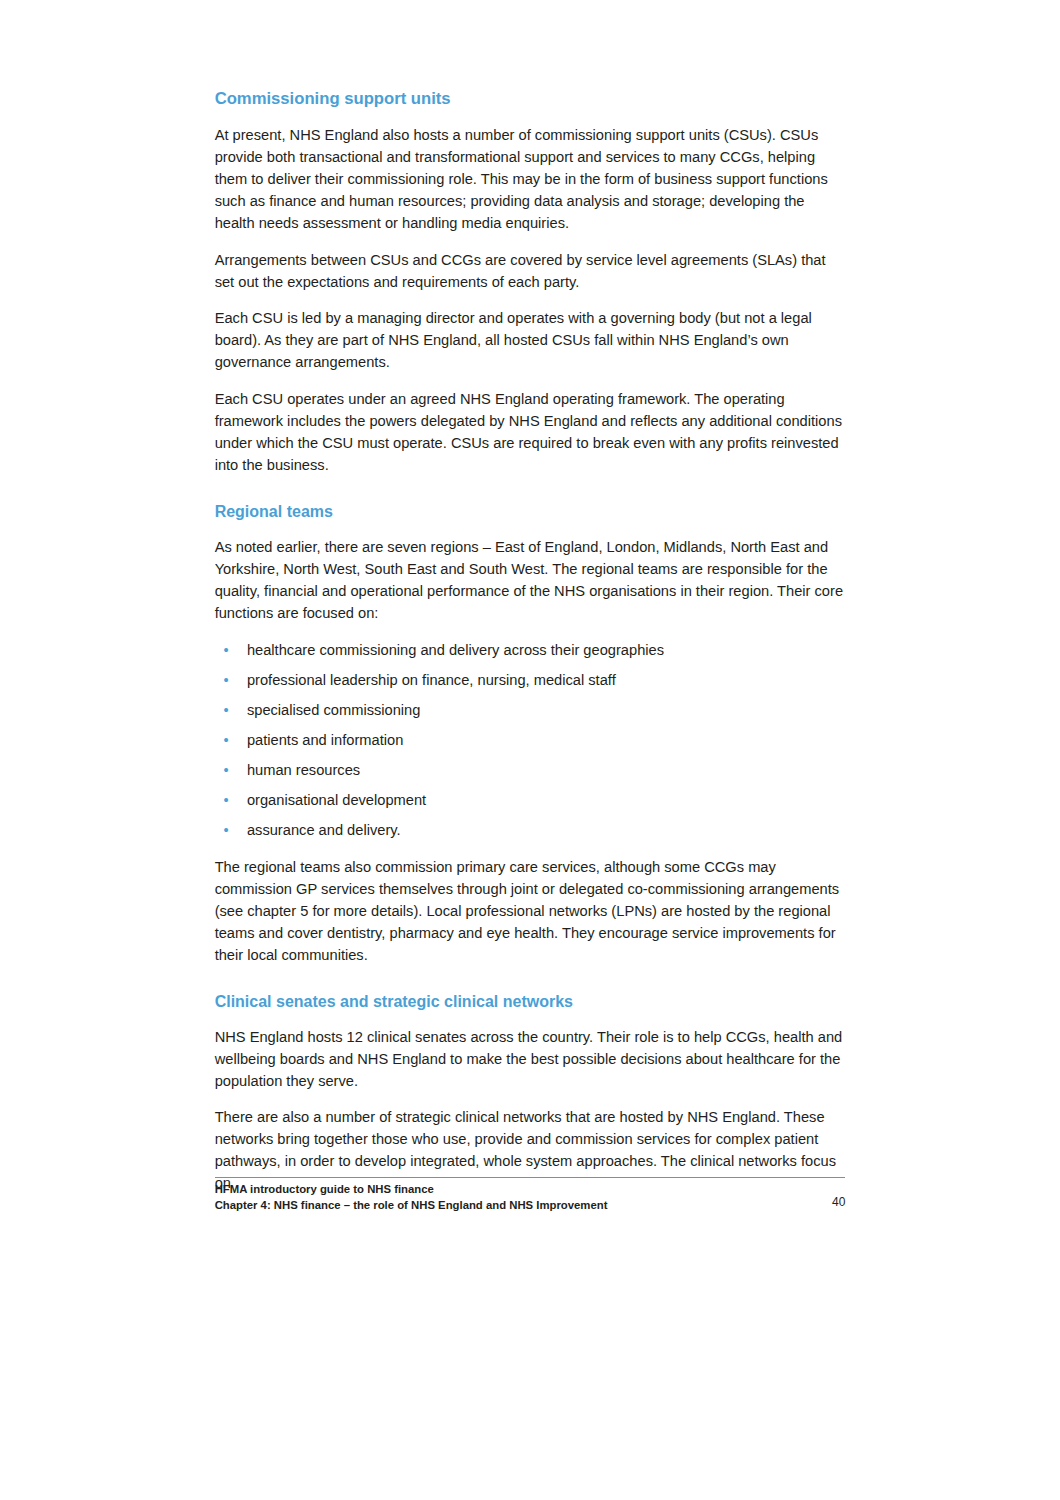Commissioning support units
At present, NHS England also hosts a number of commissioning support units (CSUs). CSUs provide both transactional and transformational support and services to many CCGs, helping them to deliver their commissioning role. This may be in the form of business support functions such as finance and human resources; providing data analysis and storage; developing the health needs assessment or handling media enquiries.
Arrangements between CSUs and CCGs are covered by service level agreements (SLAs) that set out the expectations and requirements of each party.
Each CSU is led by a managing director and operates with a governing body (but not a legal board). As they are part of NHS England, all hosted CSUs fall within NHS England’s own governance arrangements.
Each CSU operates under an agreed NHS England operating framework. The operating framework includes the powers delegated by NHS England and reflects any additional conditions under which the CSU must operate. CSUs are required to break even with any profits reinvested into the business.
Regional teams
As noted earlier, there are seven regions – East of England, London, Midlands, North East and Yorkshire, North West, South East and South West. The regional teams are responsible for the quality, financial and operational performance of the NHS organisations in their region. Their core functions are focused on:
healthcare commissioning and delivery across their geographies
professional leadership on finance, nursing, medical staff
specialised commissioning
patients and information
human resources
organisational development
assurance and delivery.
The regional teams also commission primary care services, although some CCGs may commission GP services themselves through joint or delegated co-commissioning arrangements (see chapter 5 for more details). Local professional networks (LPNs) are hosted by the regional teams and cover dentistry, pharmacy and eye health. They encourage service improvements for their local communities.
Clinical senates and strategic clinical networks
NHS England hosts 12 clinical senates across the country. Their role is to help CCGs, health and wellbeing boards and NHS England to make the best possible decisions about healthcare for the population they serve.
There are also a number of strategic clinical networks that are hosted by NHS England. These networks bring together those who use, provide and commission services for complex patient pathways, in order to develop integrated, whole system approaches. The clinical networks focus on
40 HFMA introductory guide to NHS finance
Chapter 4: NHS finance – the role of NHS England and NHS Improvement